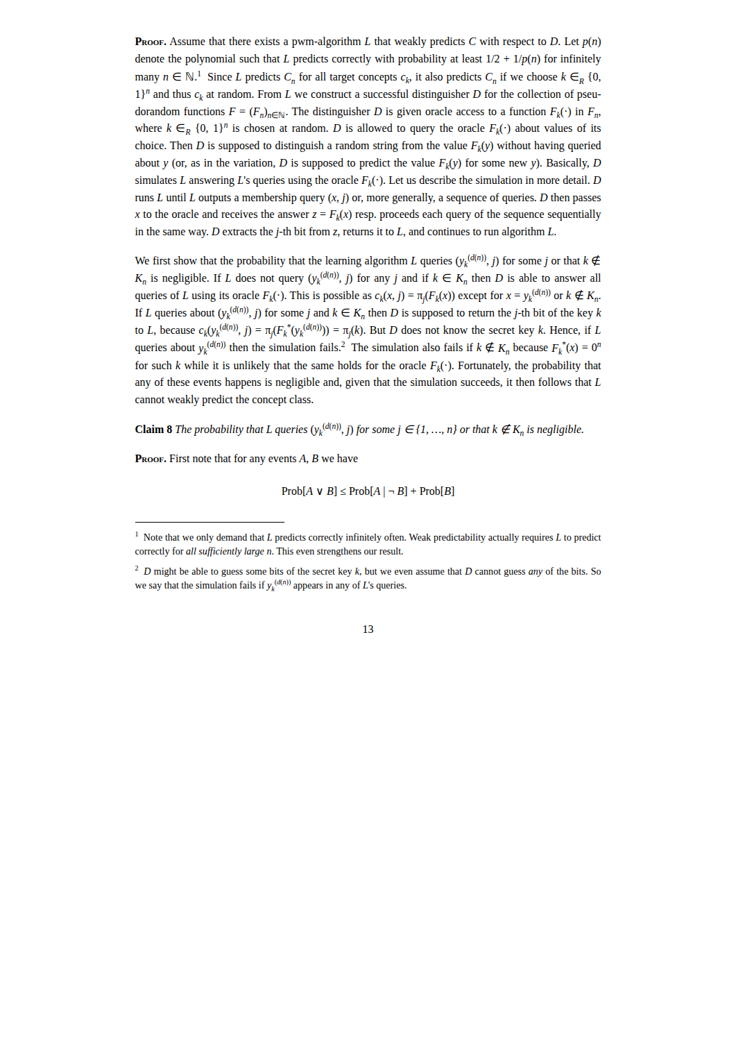Proof. Assume that there exists a pwm-algorithm L that weakly predicts C with respect to D. Let p(n) denote the polynomial such that L predicts correctly with probability at least 1/2 + 1/p(n) for infinitely many n ∈ ℕ.1 Since L predicts Cn for all target concepts ck, it also predicts Cn if we choose k ∈R {0, 1}n and thus ck at random. From L we construct a successful distinguisher D for the collection of pseudorandom functions F = (Fn)n∈ℕ. The distinguisher D is given oracle access to a function Fk(·) in Fn, where k ∈R {0, 1}n is chosen at random. D is allowed to query the oracle Fk(·) about values of its choice. Then D is supposed to distinguish a random string from the value Fk(y) without having queried about y (or, as in the variation, D is supposed to predict the value Fk(y) for some new y). Basically, D simulates L answering L's queries using the oracle Fk(·). Let us describe the simulation in more detail. D runs L until L outputs a membership query (x, j) or, more generally, a sequence of queries. D then passes x to the oracle and receives the answer z = Fk(x) resp. proceeds each query of the sequence sequentially in the same way. D extracts the j-th bit from z, returns it to L, and continues to run algorithm L.
We first show that the probability that the learning algorithm L queries (yk(d(n)), j) for some j or that k ∉ Kn is negligible. If L does not query (yk(d(n)), j) for any j and if k ∈ Kn then D is able to answer all queries of L using its oracle Fk(·). This is possible as ck(x, j) = πj(Fk(x)) except for x = yk(d(n)) or k ∉ Kn. If L queries about (yk(d(n)), j) for some j and k ∈ Kn then D is supposed to return the j-th bit of the key k to L, because ck(yk(d(n)), j) = πj(Fk*(yk(d(n)))) = πj(k). But D does not know the secret key k. Hence, if L queries about yk(d(n)) then the simulation fails.2 The simulation also fails if k ∉ Kn because Fk*(x) = 0n for such k while it is unlikely that the same holds for the oracle Fk(·). Fortunately, the probability that any of these events happens is negligible and, given that the simulation succeeds, it then follows that L cannot weakly predict the concept class.
Claim 8 The probability that L queries (yk(d(n)), j) for some j ∈ {1, …, n} or that k ∉ Kn is negligible.
Proof. First note that for any events A, B we have
Prob[A ∨ B] ≤ Prob[A | ¬ B] + Prob[B]
1 Note that we only demand that L predicts correctly infinitely often. Weak predictability actually requires L to predict correctly for all sufficiently large n. This even strengthens our result.
2 D might be able to guess some bits of the secret key k, but we even assume that D cannot guess any of the bits. So we say that the simulation fails if yk(d(n)) appears in any of L's queries.
13